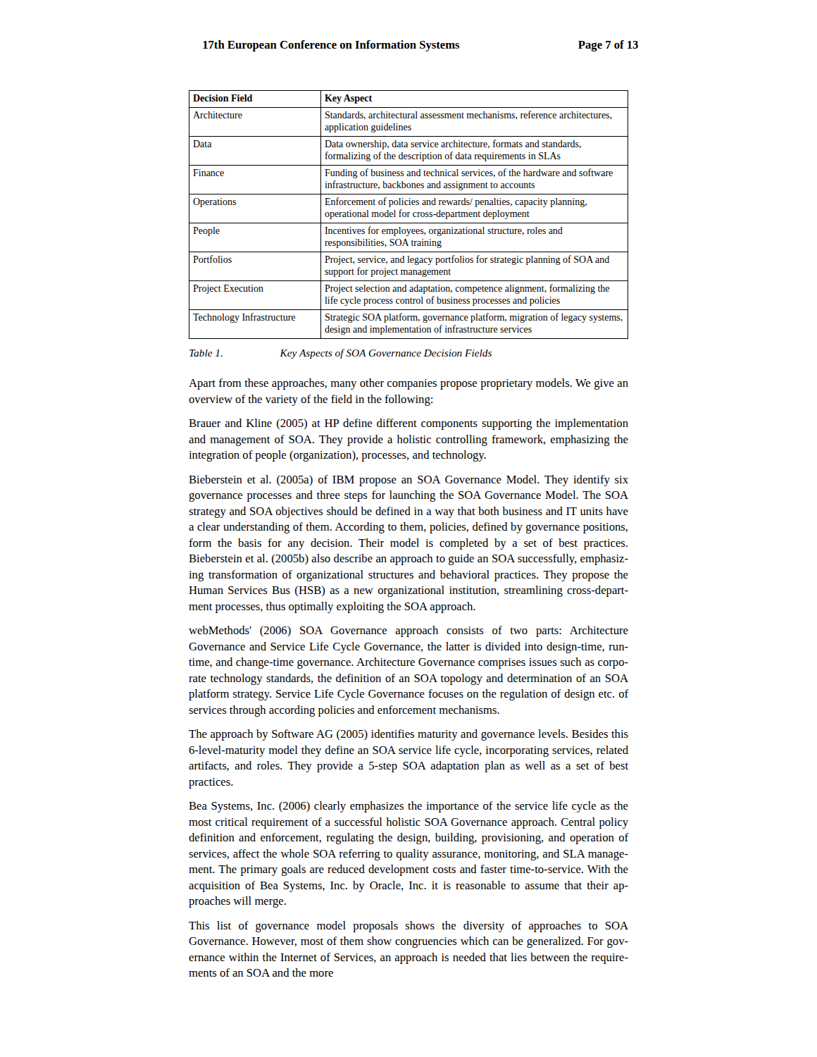17th European Conference on Information Systems Page 7 of 13
| Decision Field | Key Aspect |
| --- | --- |
| Architecture | Standards, architectural assessment mechanisms, reference architectures, application guidelines |
| Data | Data ownership, data service architecture, formats and standards, formalizing of the description of data requirements in SLAs |
| Finance | Funding of business and technical services, of the hardware and software infrastructure, backbones and assignment to accounts |
| Operations | Enforcement of policies and rewards/ penalties, capacity planning, operational model for cross-department deployment |
| People | Incentives for employees, organizational structure, roles and responsibilities, SOA training |
| Portfolios | Project, service, and legacy portfolios for strategic planning of SOA and support for project management |
| Project Execution | Project selection and adaptation, competence alignment, formalizing the life cycle process control of business processes and policies |
| Technology Infrastructure | Strategic SOA platform, governance platform, migration of legacy systems, design and implementation of infrastructure services |
Table 1. Key Aspects of SOA Governance Decision Fields
Apart from these approaches, many other companies propose proprietary models. We give an overview of the variety of the field in the following:
Brauer and Kline (2005) at HP define different components supporting the implementation and management of SOA. They provide a holistic controlling framework, emphasizing the integration of people (organization), processes, and technology.
Bieberstein et al. (2005a) of IBM propose an SOA Governance Model. They identify six governance processes and three steps for launching the SOA Governance Model. The SOA strategy and SOA objectives should be defined in a way that both business and IT units have a clear understanding of them. According to them, policies, defined by governance positions, form the basis for any decision. Their model is completed by a set of best practices. Bieberstein et al. (2005b) also describe an approach to guide an SOA successfully, emphasizing transformation of organizational structures and behavioral practices. They propose the Human Services Bus (HSB) as a new organizational institution, streamlining cross-department processes, thus optimally exploiting the SOA approach.
webMethods' (2006) SOA Governance approach consists of two parts: Architecture Governance and Service Life Cycle Governance, the latter is divided into design-time, run-time, and change-time governance. Architecture Governance comprises issues such as corporate technology standards, the definition of an SOA topology and determination of an SOA platform strategy. Service Life Cycle Governance focuses on the regulation of design etc. of services through according policies and enforcement mechanisms.
The approach by Software AG (2005) identifies maturity and governance levels. Besides this 6-level-maturity model they define an SOA service life cycle, incorporating services, related artifacts, and roles. They provide a 5-step SOA adaptation plan as well as a set of best practices.
Bea Systems, Inc. (2006) clearly emphasizes the importance of the service life cycle as the most critical requirement of a successful holistic SOA Governance approach. Central policy definition and enforcement, regulating the design, building, provisioning, and operation of services, affect the whole SOA referring to quality assurance, monitoring, and SLA management. The primary goals are reduced development costs and faster time-to-service. With the acquisition of Bea Systems, Inc. by Oracle, Inc. it is reasonable to assume that their approaches will merge.
This list of governance model proposals shows the diversity of approaches to SOA Governance. However, most of them show congruencies which can be generalized. For governance within the Internet of Services, an approach is needed that lies between the requirements of an SOA and the more